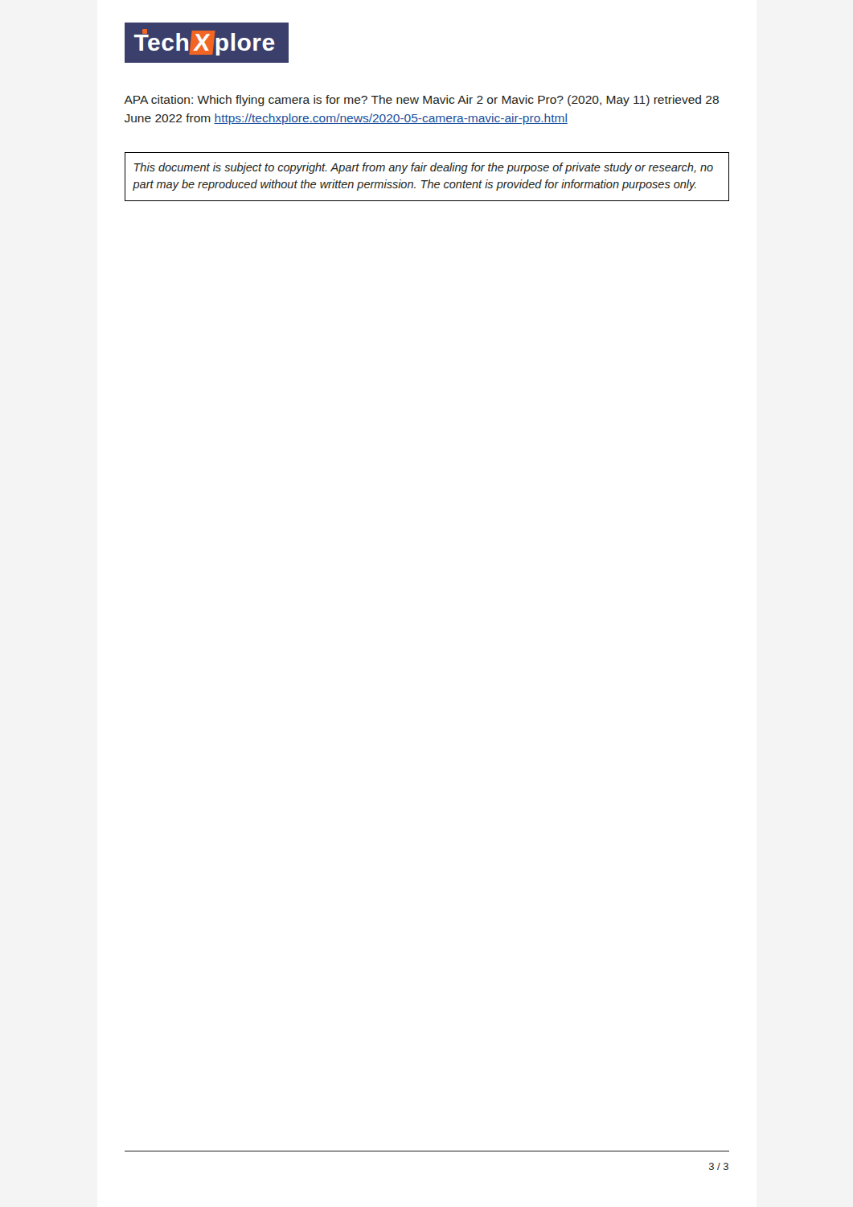TechXplore
APA citation: Which flying camera is for me? The new Mavic Air 2 or Mavic Pro? (2020, May 11) retrieved 28 June 2022 from https://techxplore.com/news/2020-05-camera-mavic-air-pro.html
This document is subject to copyright. Apart from any fair dealing for the purpose of private study or research, no part may be reproduced without the written permission. The content is provided for information purposes only.
3 / 3